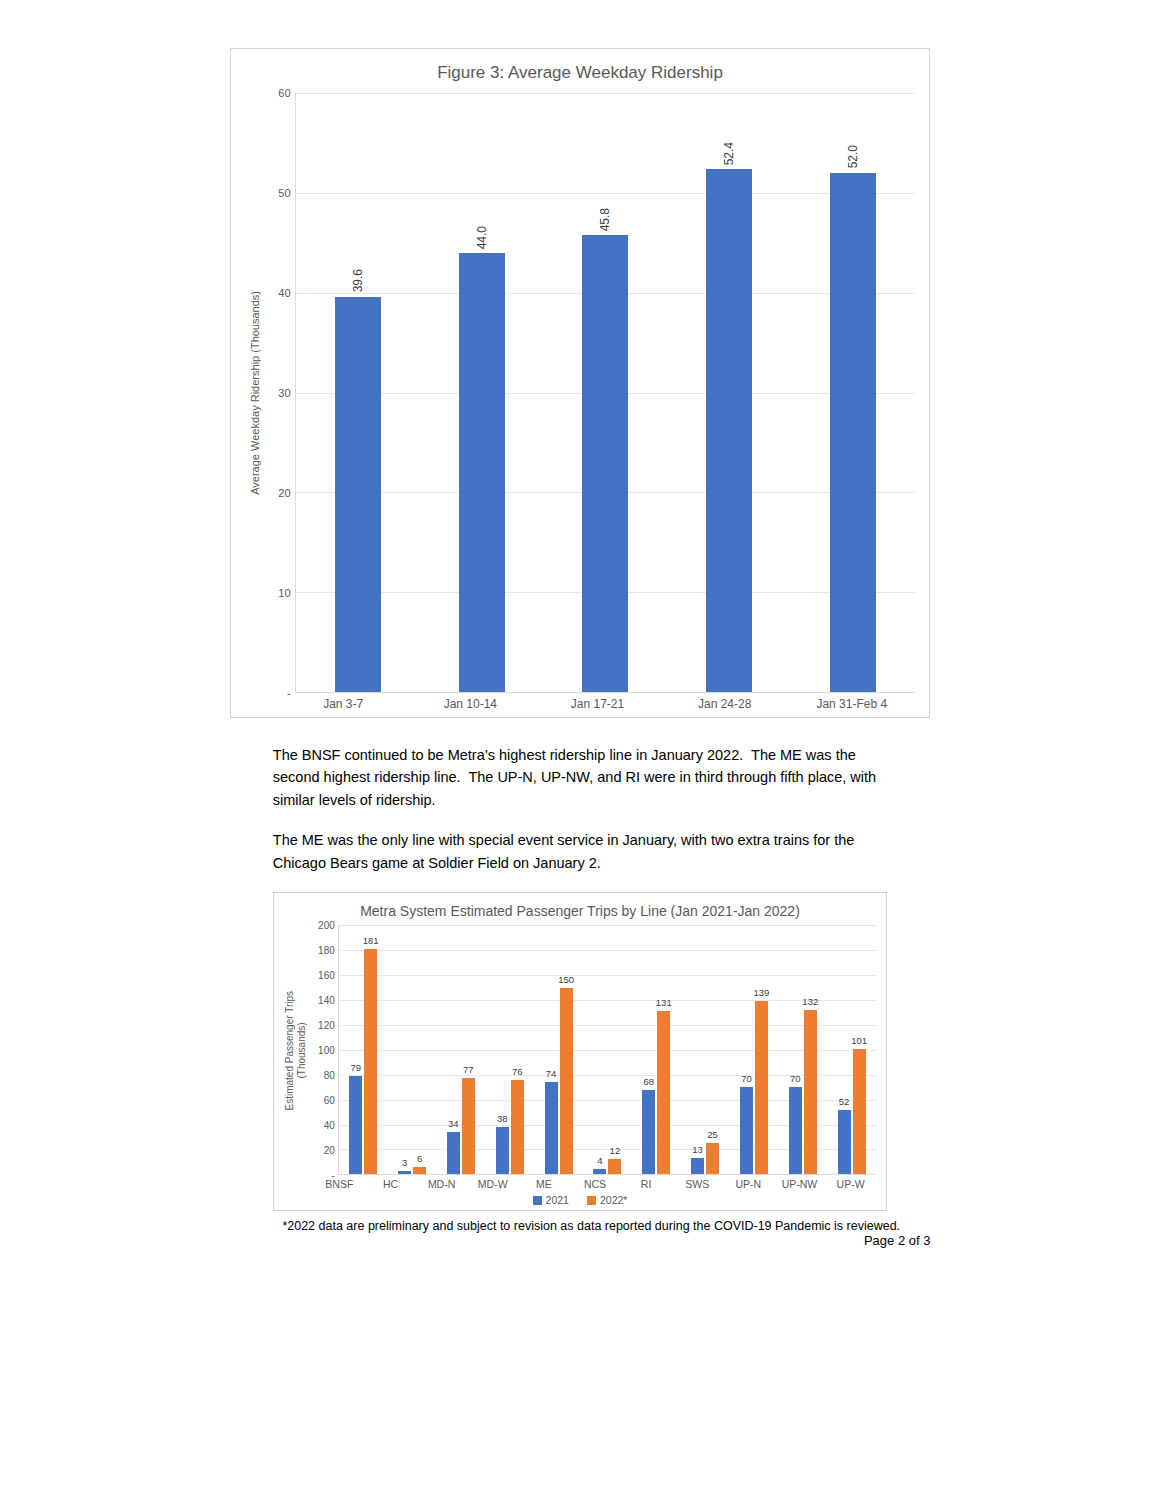Figure 3: Average Weekday Ridership
Average Weekday Ridership (Thousands)
60 50 40 30 20 10 -
39.6
44.0
45.8
52.4
52.0
Jan 3-7 Jan 10-14 Jan 17-21 Jan 24-28 Jan 31-Feb 4
The BNSF continued to be Metra’s highest ridership line in January 2022. The ME was the second highest ridership line. The UP-N, UP-NW, and RI were in third through fifth place, with similar levels of ridership.
The ME was the only line with special event service in January, with two extra trains for the Chicago Bears game at Soldier Field on January 2.
Metra System Estimated Passenger Trips by Line (Jan 2021-Jan 2022)
Estimated Passenger Trips
(Thousands)
200 180 160 140 120 100 80 60 40 20 -
79
181
3
6
34
77
38
76
74
150
4
12
68
131
13
25
70
139
70
132
52
101
BNSF HC MD-N MD-W ME NCS RI SWS UP-N UP-NW UP-W
2021 2022*
*2022 data are preliminary and subject to revision as data reported during the COVID-19 Pandemic is reviewed.
Page 2 of 3